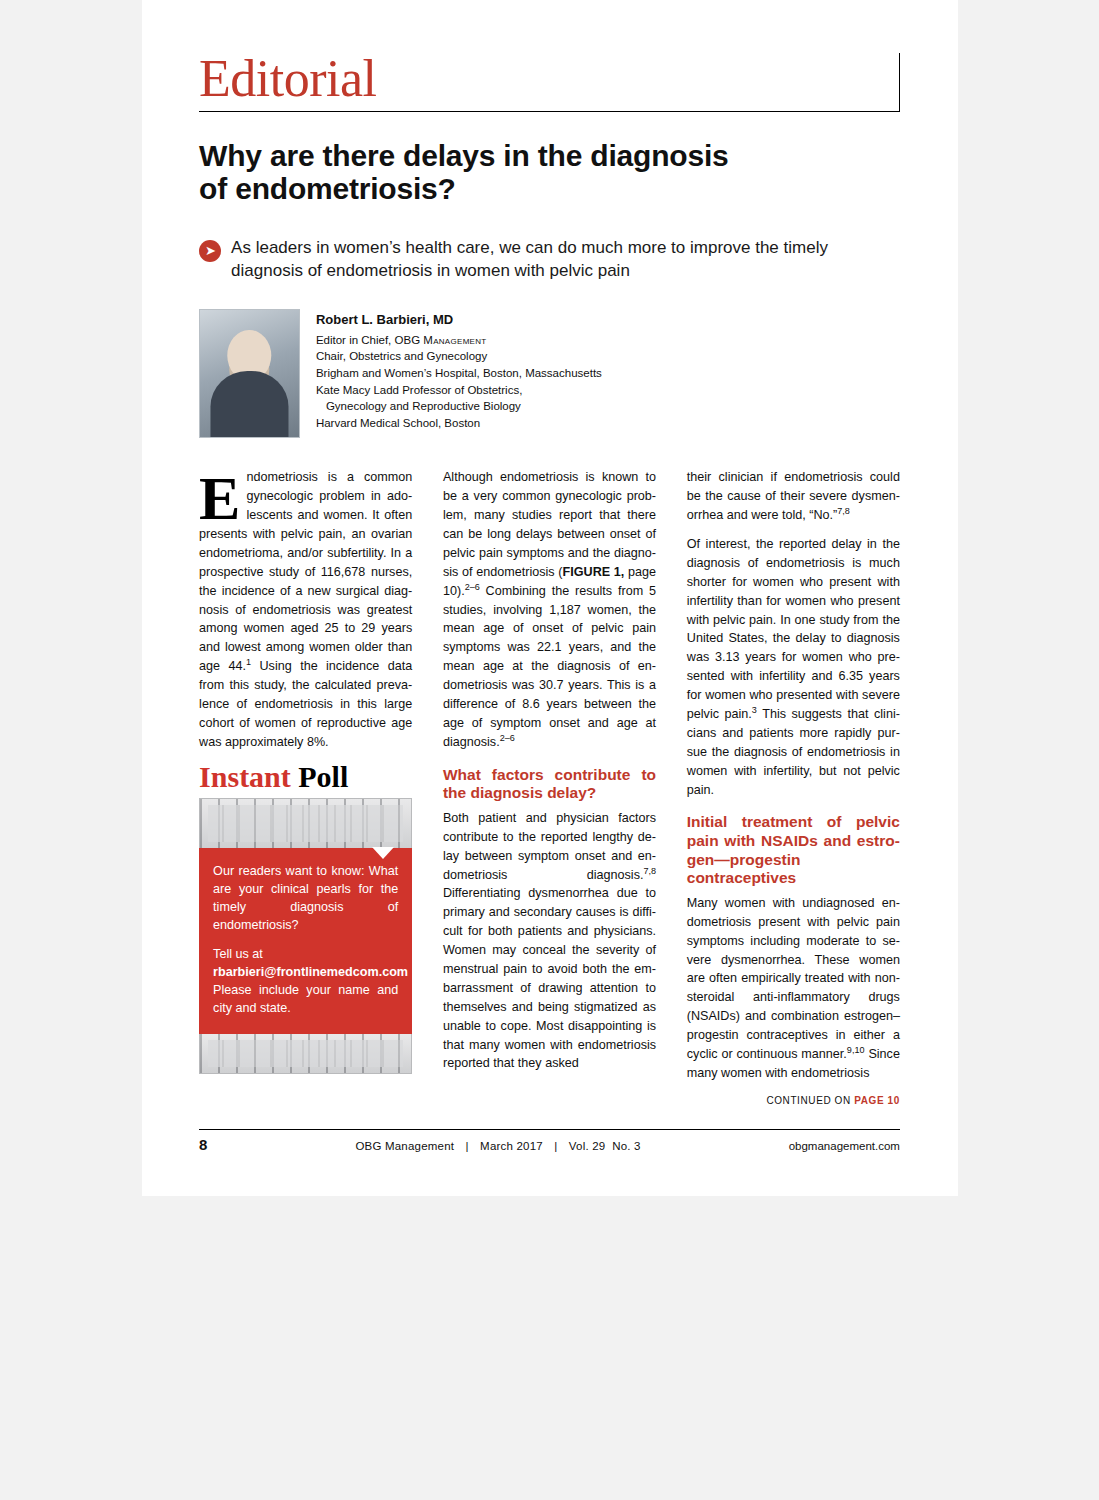Editorial
Why are there delays in the diagnosis
of endometriosis?
➤ As leaders in women’s health care, we can do much more to improve the timely diagnosis of endometriosis in women with pelvic pain
Robert L. Barbieri, MD
Editor in Chief, OBG Management
Chair, Obstetrics and Gynecology
Brigham and Women’s Hospital, Boston, Massachusetts
Kate Macy Ladd Professor of Obstetrics,
Gynecology and Reproductive Biology
Harvard Medical School, Boston
Endometriosis is a common gynecologic problem in adolescents and women. It often presents with pelvic pain, an ovarian endometrioma, and/or subfertility. In a prospective study of 116,678 nurses, the incidence of a new surgical diagnosis of endometriosis was greatest among women aged 25 to 29 years and lowest among women older than age 44.1 Using the incidence data from this study, the calculated prevalence of endometriosis in this large cohort of women of reproductive age was approximately 8%.
Instant Poll
Our readers want to know: What are your clinical pearls for the timely diagnosis of endometriosis?
Tell us at
rbarbieri@frontlinemedcom.com
Please include your name and city and state.
Although endometriosis is known to be a very common gynecologic problem, many studies report that there can be long delays between onset of pelvic pain symptoms and the diagnosis of endometriosis (FIGURE 1, page 10).2–6 Combining the results from 5 studies, involving 1,187 women, the mean age of onset of pelvic pain symptoms was 22.1 years, and the mean age at the diagnosis of endometriosis was 30.7 years. This is a difference of 8.6 years between the age of symptom onset and age at diagnosis.2–6
What factors contribute to the diagnosis delay?
Both patient and physician factors contribute to the reported lengthy delay between symptom onset and endometriosis diagnosis.7,8 Differentiating dysmenorrhea due to primary and secondary causes is difficult for both patients and physicians. Women may conceal the severity of menstrual pain to avoid both the embarrassment of drawing attention to themselves and being stigmatized as unable to cope. Most disappointing is that many women with endometriosis reported that they asked
their clinician if endometriosis could be the cause of their severe dysmenorrhea and were told, “No.”7,8
Of interest, the reported delay in the diagnosis of endometriosis is much shorter for women who present with infertility than for women who present with pelvic pain. In one study from the United States, the delay to diagnosis was 3.13 years for women who presented with infertility and 6.35 years for women who presented with severe pelvic pain.3 This suggests that clinicians and patients more rapidly pursue the diagnosis of endometriosis in women with infertility, but not pelvic pain.
Initial treatment of pelvic pain with NSAIDs and estrogen—progestin contraceptives
Many women with undiagnosed endometriosis present with pelvic pain symptoms including moderate to severe dysmenorrhea. These women are often empirically treated with nonsteroidal anti-inflammatory drugs (NSAIDs) and combination estrogen–progestin contraceptives in either a cyclic or continuous manner.9,10 Since many women with endometriosis
CONTINUED ON PAGE 10
8
OBG Management | March 2017 | Vol. 29 No. 3
obgmanagement.com